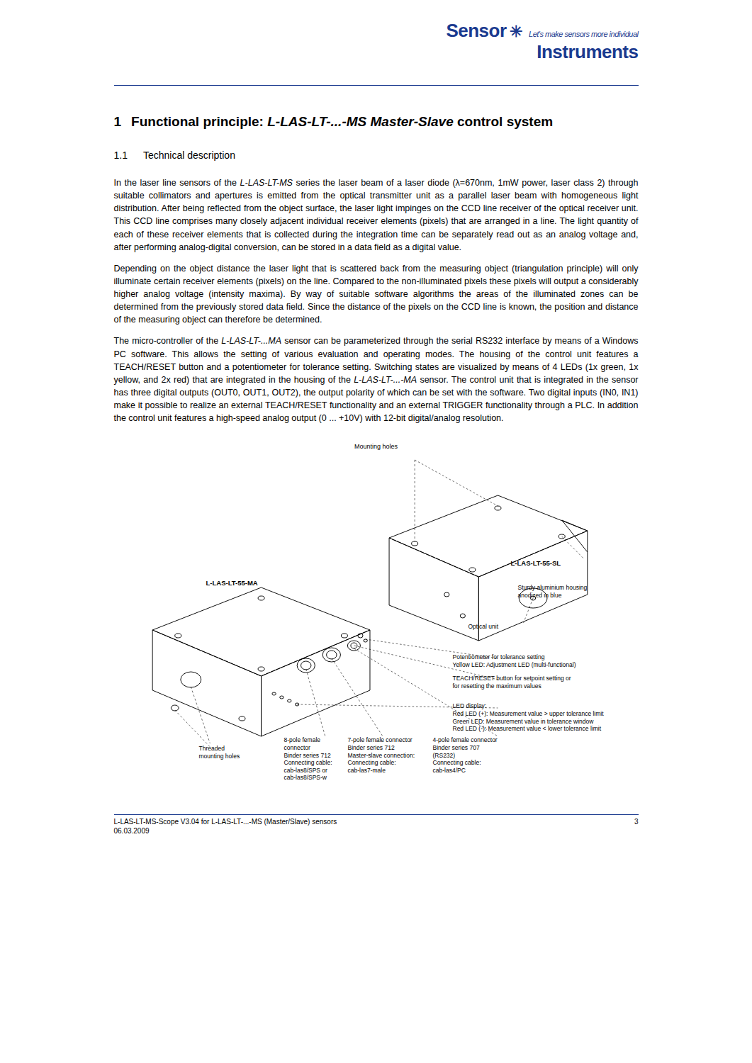Sensor✳Let's make sensors more individual
Instruments
1 Functional principle: L-LAS-LT-...-MS Master-Slave control system
1.1 Technical description
In the laser line sensors of the L-LAS-LT-MS series the laser beam of a laser diode (λ=670nm, 1mW power, laser class 2) through suitable collimators and apertures is emitted from the optical transmitter unit as a parallel laser beam with homogeneous light distribution. After being reflected from the object surface, the laser light impinges on the CCD line receiver of the optical receiver unit. This CCD line comprises many closely adjacent individual receiver elements (pixels) that are arranged in a line. The light quantity of each of these receiver elements that is collected during the integration time can be separately read out as an analog voltage and, after performing analog-digital conversion, can be stored in a data field as a digital value.
Depending on the object distance the laser light that is scattered back from the measuring object (triangulation principle) will only illuminate certain receiver elements (pixels) on the line. Compared to the non-illuminated pixels these pixels will output a considerably higher analog voltage (intensity maxima). By way of suitable software algorithms the areas of the illuminated zones can be determined from the previously stored data field. Since the distance of the pixels on the CCD line is known, the position and distance of the measuring object can therefore be determined.
The micro-controller of the L-LAS-LT-...MA sensor can be parameterized through the serial RS232 interface by means of a Windows PC software. This allows the setting of various evaluation and operating modes. The housing of the control unit features a TEACH/RESET button and a potentiometer for tolerance setting. Switching states are visualized by means of 4 LEDs (1x green, 1x yellow, and 2x red) that are integrated in the housing of the L-LAS-LT-...-MA sensor. The control unit that is integrated in the sensor has three digital outputs (OUT0, OUT1, OUT2), the output polarity of which can be set with the software. Two digital inputs (IN0, IN1) make it possible to realize an external TEACH/RESET functionality and an external TRIGGER functionality through a PLC. In addition the control unit features a high-speed analog output (0 ... +10V) with 12-bit digital/analog resolution.
Mounting holes
L-LAS-LT-55-SL
L-LAS-LT-55-MA
Sturdy aluminium housing
anodized in blue
Optical unit
Potentiometer for tolerance setting
Yellow LED: Adjustment LED (multi-functional)
TEACH/RESET button for setpoint setting or
for resetting the maximum values
LED display:
Red LED (+): Measurement value > upper tolerance limit
Green LED: Measurement value in tolerance window
Red LED (-): Measurement value < lower tolerance limit
8-pole female connector
Binder series 712
Connecting cable:
cab-las8/SPS or
cab-las8/SPS-w
7-pole female connector
Binder series 712
Master-slave connection:
Connecting cable:
cab-las7-male
4-pole female connector
Binder series 707
(RS232)
Connecting cable:
cab-las4/PC
Threaded
mounting holes
L-LAS-LT-MS-Scope V3.04 for L-LAS-LT-...-MS (Master/Slave) sensors
3
06.03.2009